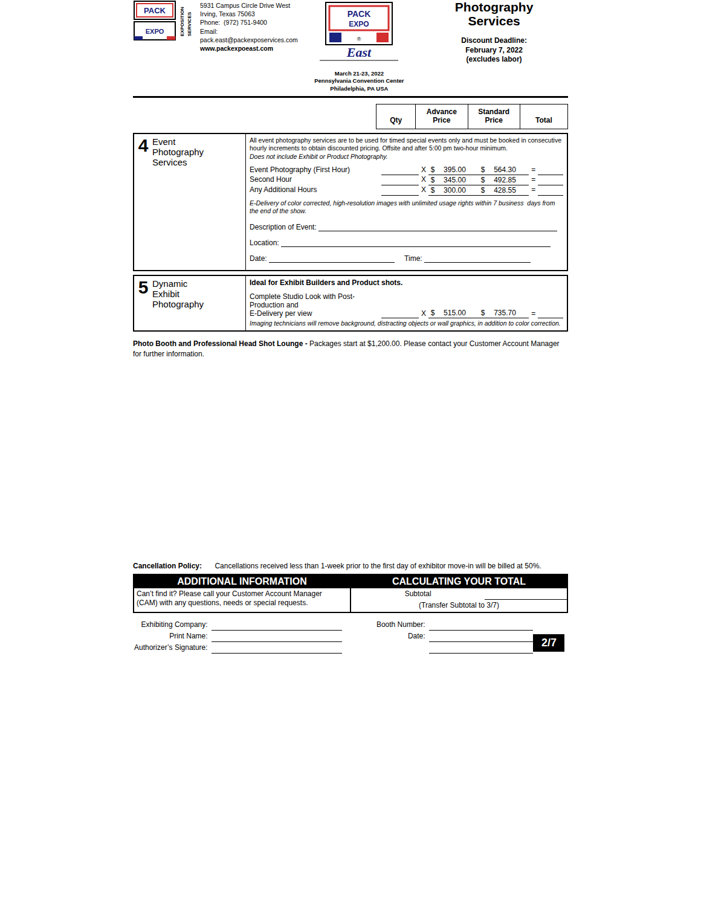PACK EXPO EXPOSITION SERVICES
5931 Campus Circle Drive West
Irving, Texas 75063
Phone: (972) 751-9400
Email: pack.east@packexposervices.com
www.packexpoeast.com
PACK EXPO ® East
March 21-23, 2022
Pennsylvania Convention Center
Philadelphia, PA USA
Photography
Services
Discount Deadline:
February 7, 2022
(excludes labor)
| | Qty | Advance Price | Standard Price | Total |
| 4 | Event Photography Services | All event photography services are to be used for timed special events only and must be booked in consecutive hourly increments to obtain discounted pricing. Offsite and after 5:00 pm two-hour minimum. Does not include Exhibit or Product Photography. / Event Photography (First Hour) / / X / $ 395.00 / $ 564.30 / = / / / Second Hour / / X / $ 345.00 / $ 492.85 / = / / / Any Additional Hours / / X / $ 300.00 / $ 428.55 / = / / E-Delivery of color corrected, high-resolution images with unlimited usage rights within 7 business days from the end of the show. Description of Event: Location: Date: Time: |
| 5 | Dynamic Exhibit Photography | Ideal for Exhibit Builders and Product shots. / Complete Studio Look with Post-Production and E-Delivery per view / / X / $ 515.00 / $ 735.70 / = / / Imaging technicians will remove background, distracting objects or wall graphics, in addition to color correction. |
Photo Booth and Professional Head Shot Lounge - Packages start at $1,200.00. Please contact your Customer Account Manager for further information.
Cancellation Policy: Cancellations received less than 1-week prior to the first day of exhibitor move-in will be billed at 50%.
| ADDITIONAL INFORMATION | CALCULATING YOUR TOTAL |
| Can’t find it? Please call your Customer Account Manager (CAM) with any questions, needs or special requests. | / Subtotal / / (Transfer Subtotal to 3/7) |
| Exhibiting Company: | | | Booth Number: | | 2/7 |
| Print Name: | | | Date: | |
| Authorizer’s Signature: | | | | |